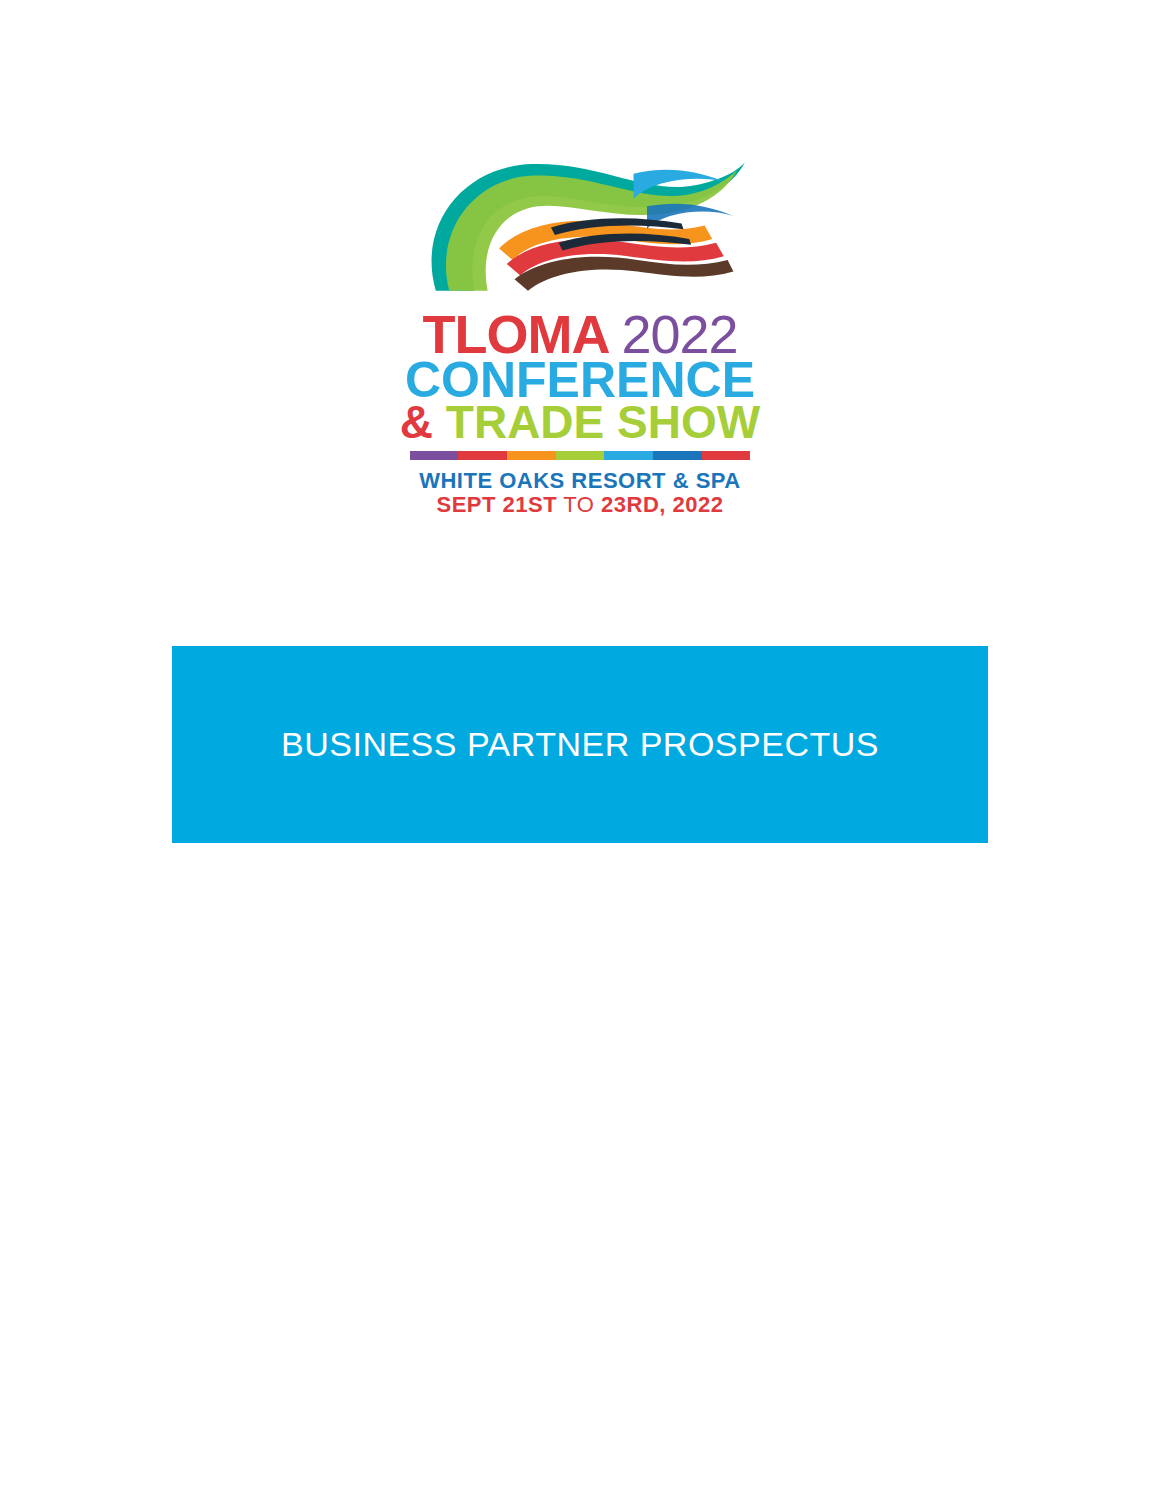TLOMA 2022
CONFERENCE
& TRADE SHOW
WHITE OAKS RESORT & SPA
SEPT 21ST TO 23RD, 2022
BUSINESS PARTNER PROSPECTUS